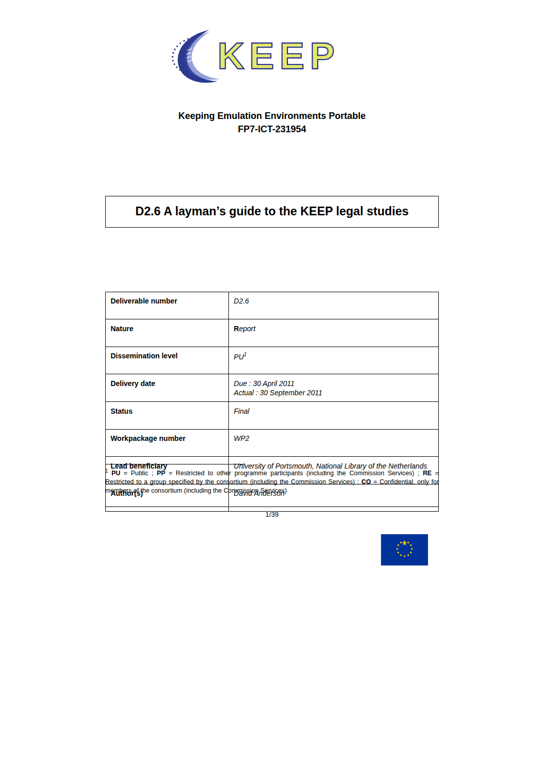KEEP logo K E E P
Keeping Emulation Environments Portable FP7-ICT-231954
D2.6 A layman’s guide to the KEEP legal studies
| Deliverable number | D2.6 |
| Nature | R eport |
| Dissemination level | PU 1 |
| Delivery date | Due : 30 April 2011 Actual : 30 September 2011 |
| Status | Final |
| Workpackage number | WP2 |
| Lead beneficiary | University of Portsmouth, National Library of the Netherlands |
| Author(s) | David Anderson |
EU flag
1 PU = Public ; PP = Restricted to other programme participants (including the Commission Services) ; RE = Restricted to a group specified by the consortium (including the Commission Services) ; CO = Confidential, only for members of the consortium (including the Commission Services)
1/39